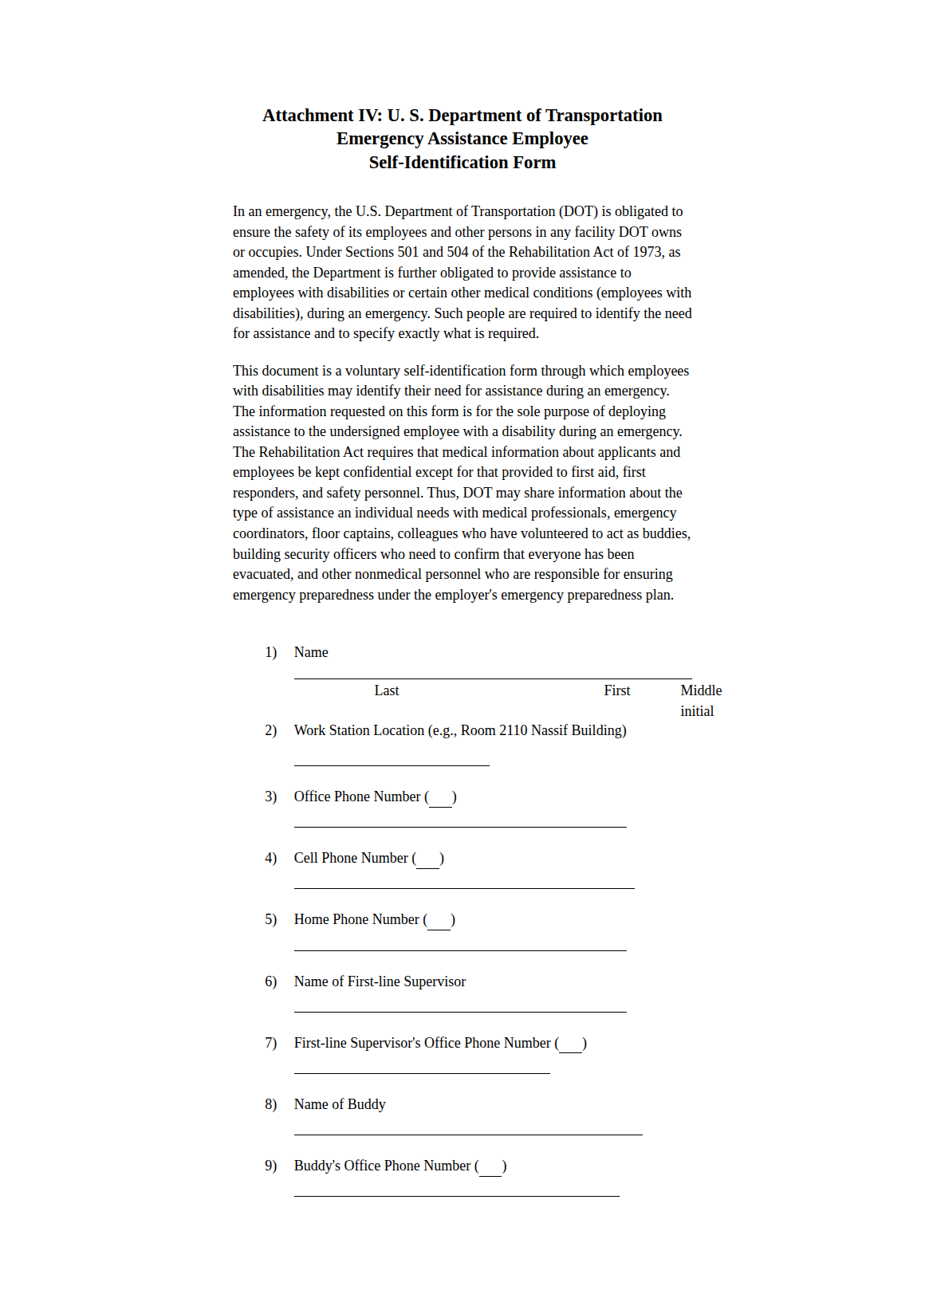Attachment IV: U. S. Department of Transportation
Emergency Assistance Employee
Self-Identification Form
In an emergency, the U.S. Department of Transportation (DOT) is obligated to ensure the safety of its employees and other persons in any facility DOT owns or occupies. Under Sections 501 and 504 of the Rehabilitation Act of 1973, as amended, the Department is further obligated to provide assistance to employees with disabilities or certain other medical conditions (employees with disabilities), during an emergency. Such people are required to identify the need for assistance and to specify exactly what is required.
This document is a voluntary self-identification form through which employees with disabilities may identify their need for assistance during an emergency. The information requested on this form is for the sole purpose of deploying assistance to the undersigned employee with a disability during an emergency. The Rehabilitation Act requires that medical information about applicants and employees be kept confidential except for that provided to first aid, first responders, and safety personnel. Thus, DOT may share information about the type of assistance an individual needs with medical professionals, emergency coordinators, floor captains, colleagues who have volunteered to act as buddies, building security officers who need to confirm that everyone has been evacuated, and other nonmedical personnel who are responsible for ensuring emergency preparedness under the employer's emergency preparedness plan.
Name Last First Middle initial
Work Station Location (e.g., Room 2110 Nassif Building)
Office Phone Number ( )
Cell Phone Number ( )
Home Phone Number ( )
Name of First-line Supervisor
First-line Supervisor's Office Phone Number ( )
Name of Buddy
Buddy's Office Phone Number ( )